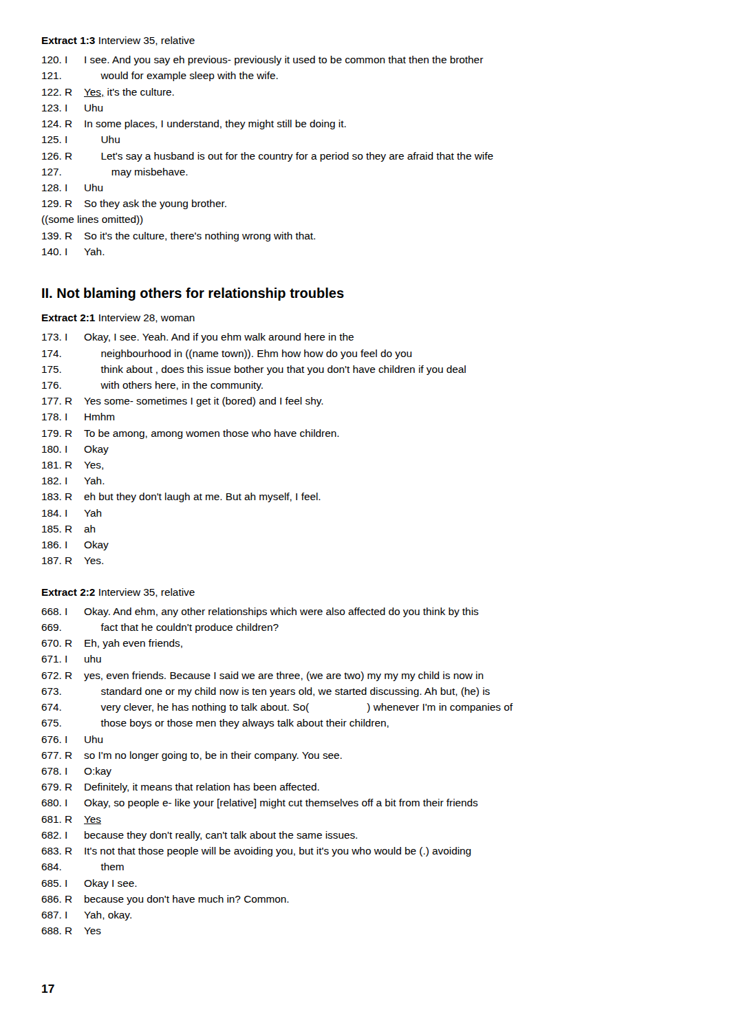Extract 1:3 Interview 35, relative
| 120. I | I see. And you say eh previous- previously it used to be common that then the brother |
| 121. | would for example sleep with the wife. |
| 122. R | Yes, it's the culture. |
| 123. I | Uhu |
| 124. R | In some places, I understand, they might still be doing it. |
| 125. I | Uhu |
| 126. R | Let's say a husband is out for the country for a period so they are afraid that the wife |
| 127. | may misbehave. |
| 128. I | Uhu |
| 129. R | So they ask the young brother. |
| ((some lines omitted)) |
| 139. R | So it's the culture, there's nothing wrong with that. |
| 140. I | Yah. |
II. Not blaming others for relationship troubles
Extract 2:1 Interview 28, woman
| 173. I | Okay, I see. Yeah. And if you ehm walk around here in the |
| 174. | neighbourhood in ((name town)). Ehm how how do you feel do you |
| 175. | think about , does this issue bother you that you don't have children if you deal |
| 176. | with others here, in the community. |
| 177. R | Yes some- sometimes I get it (bored) and I feel shy. |
| 178. I | Hmhm |
| 179. R | To be among, among women those who have children. |
| 180. I | Okay |
| 181. R | Yes, |
| 182. I | Yah. |
| 183. R | eh but they don't laugh at me. But ah myself, I feel. |
| 184. I | Yah |
| 185. R | ah |
| 186. I | Okay |
| 187. R | Yes. |
Extract 2:2 Interview 35, relative
| 668. I | Okay. And ehm, any other relationships which were also affected do you think by this |
| 669. | fact that he couldn't produce children? |
| 670. R | Eh, yah even friends, |
| 671. I | uhu |
| 672. R | yes, even friends. Because I said we are three, (we are two) my my my child is now in |
| 673. | standard one or my child now is ten years old, we started discussing. Ah but, (he) is |
| 674. | very clever, he has nothing to talk about. So( ) whenever I'm in companies of |
| 675. | those boys or those men they always talk about their children, |
| 676. I | Uhu |
| 677. R | so I'm no longer going to, be in their company. You see. |
| 678. I | O:kay |
| 679. R | Definitely, it means that relation has been affected. |
| 680. I | Okay, so people e- like your [relative] might cut themselves off a bit from their friends |
| 681. R | Yes |
| 682. I | because they don't really, can't talk about the same issues. |
| 683. R | It's not that those people will be avoiding you, but it's you who would be (.) avoiding |
| 684. | them |
| 685. I | Okay I see. |
| 686. R | because you don't have much in? Common. |
| 687. I | Yah, okay. |
| 688. R | Yes |
17